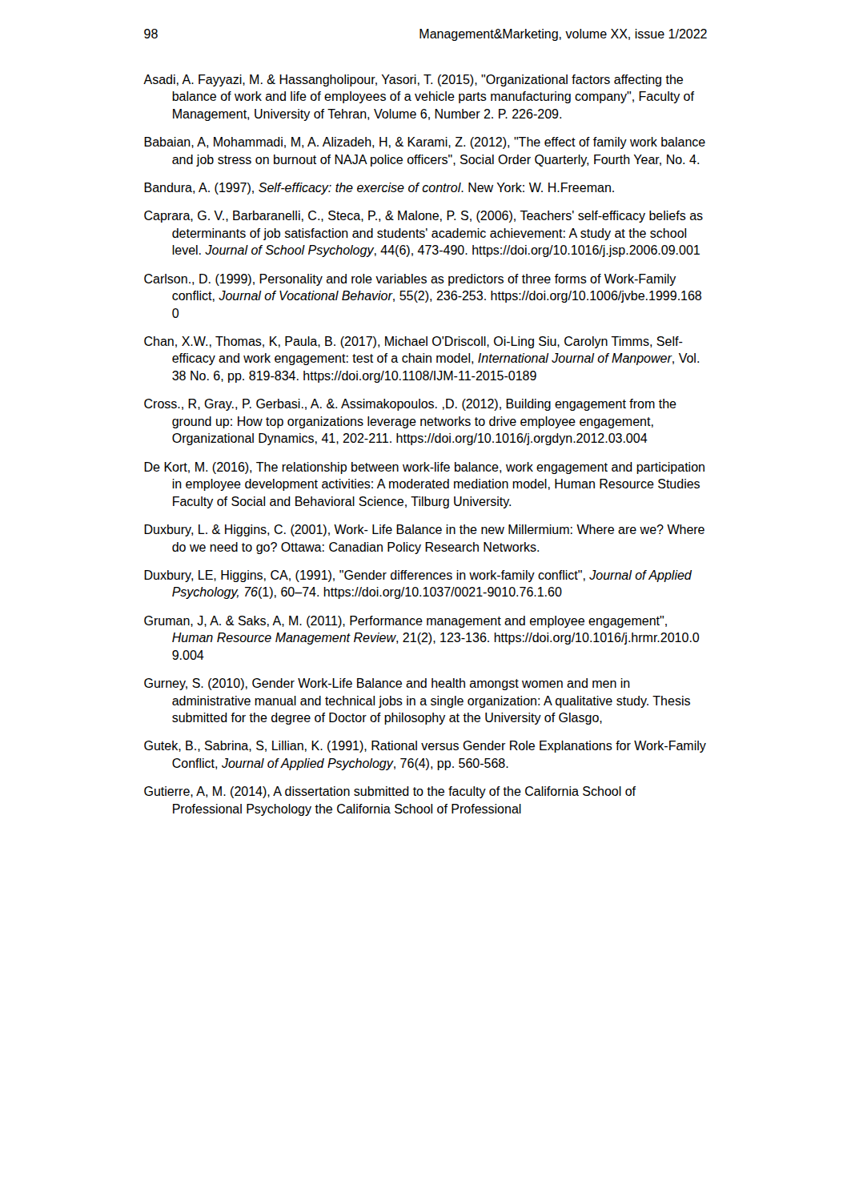98 Management&Marketing, volume XX, issue 1/2022
Asadi, A. Fayyazi, M. & Hassangholipour, Yasori, T. (2015), "Organizational factors affecting the balance of work and life of employees of a vehicle parts manufacturing company", Faculty of Management, University of Tehran, Volume 6, Number 2. P. 226-209.
Babaian, A, Mohammadi, M, A. Alizadeh, H, & Karami, Z. (2012), "The effect of family work balance and job stress on burnout of NAJA police officers", Social Order Quarterly, Fourth Year, No. 4.
Bandura, A. (1997), Self-efficacy: the exercise of control. New York: W. H.Freeman.
Caprara, G. V., Barbaranelli, C., Steca, P., & Malone, P. S, (2006), Teachers' self-efficacy beliefs as determinants of job satisfaction and students' academic achievement: A study at the school level. Journal of School Psychology, 44(6), 473-490. https://doi.org/10.1016/j.jsp.2006.09.001
Carlson., D. (1999), Personality and role variables as predictors of three forms of Work-Family conflict, Journal of Vocational Behavior, 55(2), 236-253. https://doi.org/10.1006/jvbe.1999.1680
Chan, X.W., Thomas, K, Paula, B. (2017), Michael O'Driscoll, Oi-Ling Siu, Carolyn Timms, Self-efficacy and work engagement: test of a chain model, International Journal of Manpower, Vol. 38 No. 6, pp. 819-834. https://doi.org/10.1108/IJM-11-2015-0189
Cross., R, Gray., P. Gerbasi., A. &. Assimakopoulos. ,D. (2012), Building engagement from the ground up: How top organizations leverage networks to drive employee engagement, Organizational Dynamics, 41, 202-211. https://doi.org/10.1016/j.orgdyn.2012.03.004
De Kort, M. (2016), The relationship between work-life balance, work engagement and participation in employee development activities: A moderated mediation model, Human Resource Studies Faculty of Social and Behavioral Science, Tilburg University.
Duxbury, L. & Higgins, C. (2001), Work- Life Balance in the new Millermium: Where are we? Where do we need to go? Ottawa: Canadian Policy Research Networks.
Duxbury, LE, Higgins, CA, (1991), "Gender differences in work-family conflict", Journal of Applied Psychology, 76(1), 60–74. https://doi.org/10.1037/0021-9010.76.1.60
Gruman, J, A. & Saks, A, M. (2011), Performance management and employee engagement", Human Resource Management Review, 21(2), 123-136. https://doi.org/10.1016/j.hrmr.2010.09.004
Gurney, S. (2010), Gender Work-Life Balance and health amongst women and men in administrative manual and technical jobs in a single organization: A qualitative study. Thesis submitted for the degree of Doctor of philosophy at the University of Glasgo,
Gutek, B., Sabrina, S, Lillian, K. (1991), Rational versus Gender Role Explanations for Work-Family Conflict, Journal of Applied Psychology, 76(4), pp. 560-568.
Gutierre, A, M. (2014), A dissertation submitted to the faculty of the California School of Professional Psychology the California School of Professional